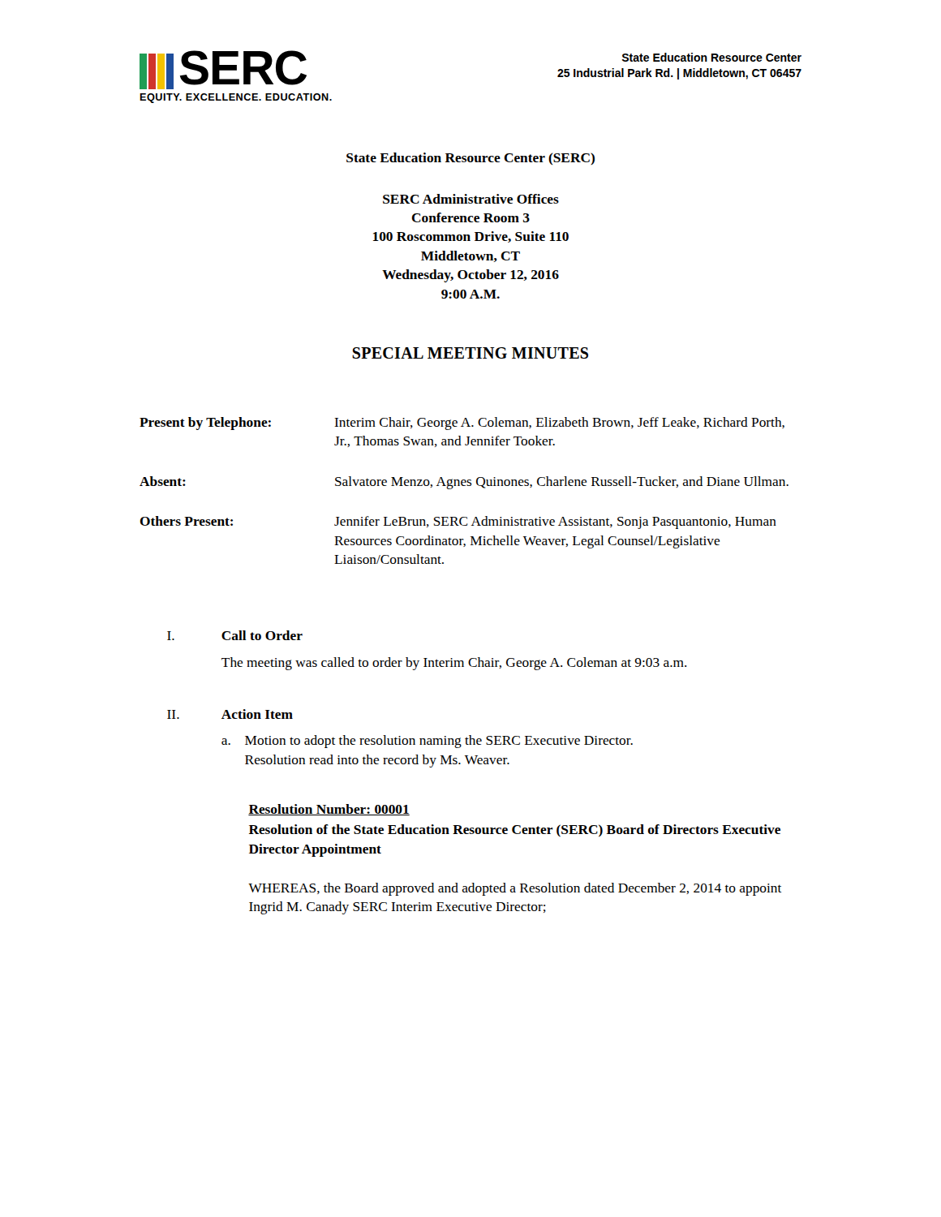SERC
EQUITY. EXCELLENCE. EDUCATION.
State Education Resource Center
25 Industrial Park Rd. | Middletown, CT 06457
State Education Resource Center (SERC)
SERC Administrative Offices
Conference Room 3
100 Roscommon Drive, Suite 110
Middletown, CT
Wednesday, October 12, 2016
9:00 A.M.
SPECIAL MEETING MINUTES
| Present by Telephone: | Interim Chair, George A. Coleman, Elizabeth Brown, Jeff Leake, Richard Porth, Jr., Thomas Swan, and Jennifer Tooker. |
| Absent: | Salvatore Menzo, Agnes Quinones, Charlene Russell-Tucker, and Diane Ullman. |
| Others Present: | Jennifer LeBrun, SERC Administrative Assistant, Sonja Pasquantonio, Human Resources Coordinator, Michelle Weaver, Legal Counsel/Legislative Liaison/Consultant. |
I.
Call to Order
The meeting was called to order by Interim Chair, George A. Coleman at 9:03 a.m.
II.
Action Item
a. Motion to adopt the resolution naming the SERC Executive Director.
Resolution read into the record by Ms. Weaver.
Resolution Number: 00001
Resolution of the State Education Resource Center (SERC) Board of Directors Executive Director Appointment
WHEREAS, the Board approved and adopted a Resolution dated December 2, 2014 to appoint Ingrid M. Canady SERC Interim Executive Director;